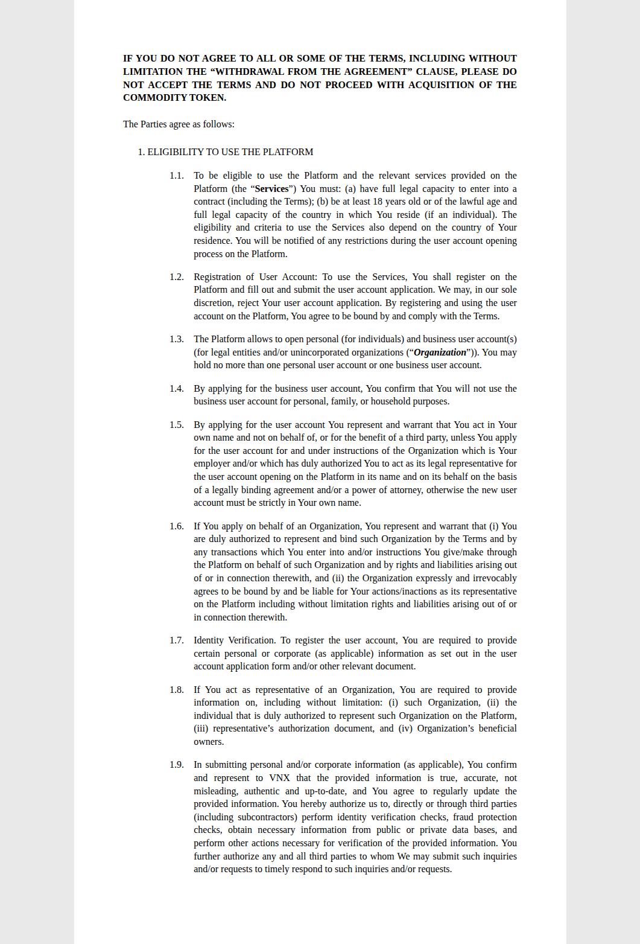IF YOU DO NOT AGREE TO ALL OR SOME OF THE TERMS, INCLUDING WITHOUT LIMITATION THE “WITHDRAWAL FROM THE AGREEMENT” CLAUSE, PLEASE DO NOT ACCEPT THE TERMS AND DO NOT PROCEED WITH ACQUISITION OF THE COMMODITY TOKEN.
The Parties agree as follows:
Eligibility to use the Platform
To be eligible to use the Platform and the relevant services provided on the Platform (the “Services”) You must: (a) have full legal capacity to enter into a contract (including the Terms); (b) be at least 18 years old or of the lawful age and full legal capacity of the country in which You reside (if an individual). The eligibility and criteria to use the Services also depend on the country of Your residence. You will be notified of any restrictions during the user account opening process on the Platform.
Registration of User Account: To use the Services, You shall register on the Platform and fill out and submit the user account application. We may, in our sole discretion, reject Your user account application. By registering and using the user account on the Platform, You agree to be bound by and comply with the Terms.
The Platform allows to open personal (for individuals) and business user account(s) (for legal entities and/or unincorporated organizations (“Organization”)). You may hold no more than one personal user account or one business user account.
By applying for the business user account, You confirm that You will not use the business user account for personal, family, or household purposes.
By applying for the user account You represent and warrant that You act in Your own name and not on behalf of, or for the benefit of a third party, unless You apply for the user account for and under instructions of the Organization which is Your employer and/or which has duly authorized You to act as its legal representative for the user account opening on the Platform in its name and on its behalf on the basis of a legally binding agreement and/or a power of attorney, otherwise the new user account must be strictly in Your own name.
If You apply on behalf of an Organization, You represent and warrant that (i) You are duly authorized to represent and bind such Organization by the Terms and by any transactions which You enter into and/or instructions You give/make through the Platform on behalf of such Organization and by rights and liabilities arising out of or in connection therewith, and (ii) the Organization expressly and irrevocably agrees to be bound by and be liable for Your actions/inactions as its representative on the Platform including without limitation rights and liabilities arising out of or in connection therewith.
Identity Verification. To register the user account, You are required to provide certain personal or corporate (as applicable) information as set out in the user account application form and/or other relevant document.
If You act as representative of an Organization, You are required to provide information on, including without limitation: (i) such Organization, (ii) the individual that is duly authorized to represent such Organization on the Platform, (iii) representative’s authorization document, and (iv) Organization’s beneficial owners.
In submitting personal and/or corporate information (as applicable), You confirm and represent to VNX that the provided information is true, accurate, not misleading, authentic and up-to-date, and You agree to regularly update the provided information. You hereby authorize us to, directly or through third parties (including subcontractors) perform identity verification checks, fraud protection checks, obtain necessary information from public or private data bases, and perform other actions necessary for verification of the provided information. You further authorize any and all third parties to whom We may submit such inquiries and/or requests to timely respond to such inquiries and/or requests.